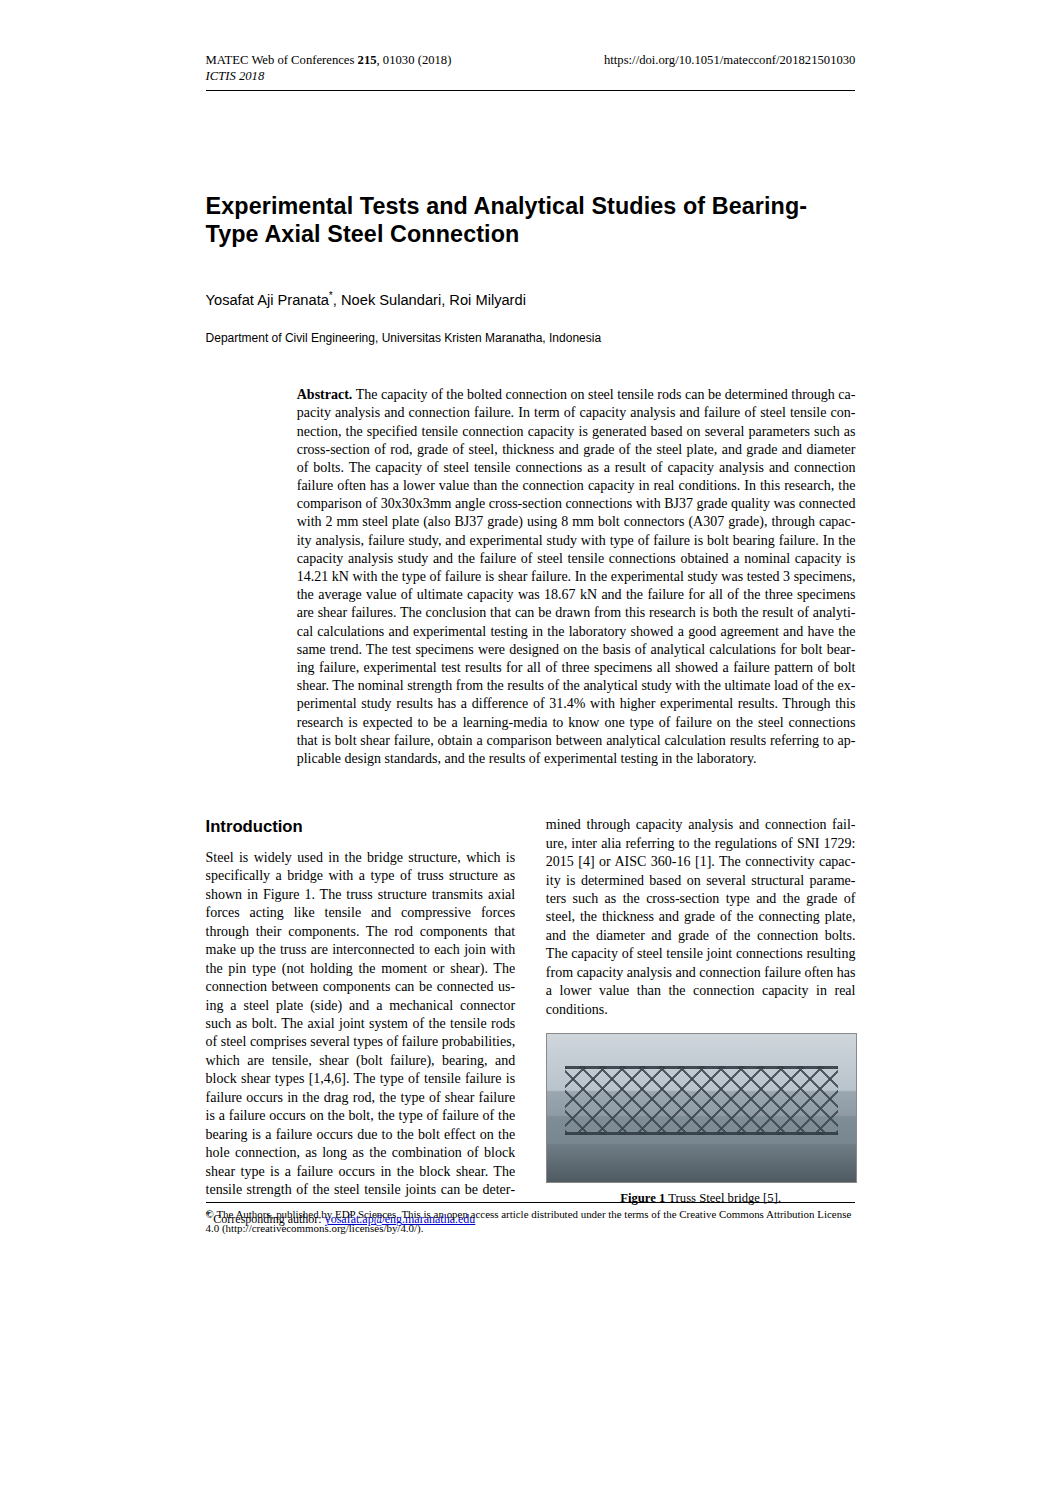MATEC Web of Conferences 215, 01030 (2018)
ICTIS 2018
https://doi.org/10.1051/matecconf/201821501030
Experimental Tests and Analytical Studies of Bearing-Type Axial Steel Connection
Yosafat Aji Pranata*, Noek Sulandari, Roi Milyardi
Department of Civil Engineering, Universitas Kristen Maranatha, Indonesia
Abstract. The capacity of the bolted connection on steel tensile rods can be determined through capacity analysis and connection failure. In term of capacity analysis and failure of steel tensile connection, the specified tensile connection capacity is generated based on several parameters such as cross-section of rod, grade of steel, thickness and grade of the steel plate, and grade and diameter of bolts. The capacity of steel tensile connections as a result of capacity analysis and connection failure often has a lower value than the connection capacity in real conditions. In this research, the comparison of 30x30x3mm angle cross-section connections with BJ37 grade quality was connected with 2 mm steel plate (also BJ37 grade) using 8 mm bolt connectors (A307 grade), through capacity analysis, failure study, and experimental study with type of failure is bolt bearing failure. In the capacity analysis study and the failure of steel tensile connections obtained a nominal capacity is 14.21 kN with the type of failure is shear failure. In the experimental study was tested 3 specimens, the average value of ultimate capacity was 18.67 kN and the failure for all of the three specimens are shear failures. The conclusion that can be drawn from this research is both the result of analytical calculations and experimental testing in the laboratory showed a good agreement and have the same trend. The test specimens were designed on the basis of analytical calculations for bolt bearing failure, experimental test results for all of three specimens all showed a failure pattern of bolt shear. The nominal strength from the results of the analytical study with the ultimate load of the experimental study results has a difference of 31.4% with higher experimental results. Through this research is expected to be a learning-media to know one type of failure on the steel connections that is bolt shear failure, obtain a comparison between analytical calculation results referring to applicable design standards, and the results of experimental testing in the laboratory.
Introduction
Steel is widely used in the bridge structure, which is specifically a bridge with a type of truss structure as shown in Figure 1. The truss structure transmits axial forces acting like tensile and compressive forces through their components. The rod components that make up the truss are interconnected to each join with the pin type (not holding the moment or shear). The connection between components can be connected using a steel plate (side) and a mechanical connector such as bolt. The axial joint system of the tensile rods of steel comprises several types of failure probabilities, which are tensile, shear (bolt failure), bearing, and block shear types [1,4,6]. The type of tensile failure is failure occurs in the drag rod, the type of shear failure is a failure occurs on the bolt, the type of failure of the bearing is a failure occurs due to the bolt effect on the hole connection, as long as the combination of block shear type is a failure occurs in the block shear. The tensile strength of the steel tensile joints can be determined through capacity analysis and connection failure, inter alia referring to the regulations of SNI 1729: 2015 [4] or AISC 360-16 [1]. The connectivity capacity is determined based on several structural parameters such as the cross-section type and the grade of steel, the thickness and grade of the connecting plate, and the diameter and grade of the connection bolts. The capacity of steel tensile joint connections resulting from capacity analysis and connection failure often has a lower value than the connection capacity in real conditions.
Figure 1 Truss Steel bridge [5].
* Corresponding author: yosafat.ap@eng.maranatha.edu
© The Authors, published by EDP Sciences. This is an open access article distributed under the terms of the Creative Commons Attribution License 4.0 (http://creativecommons.org/licenses/by/4.0/).